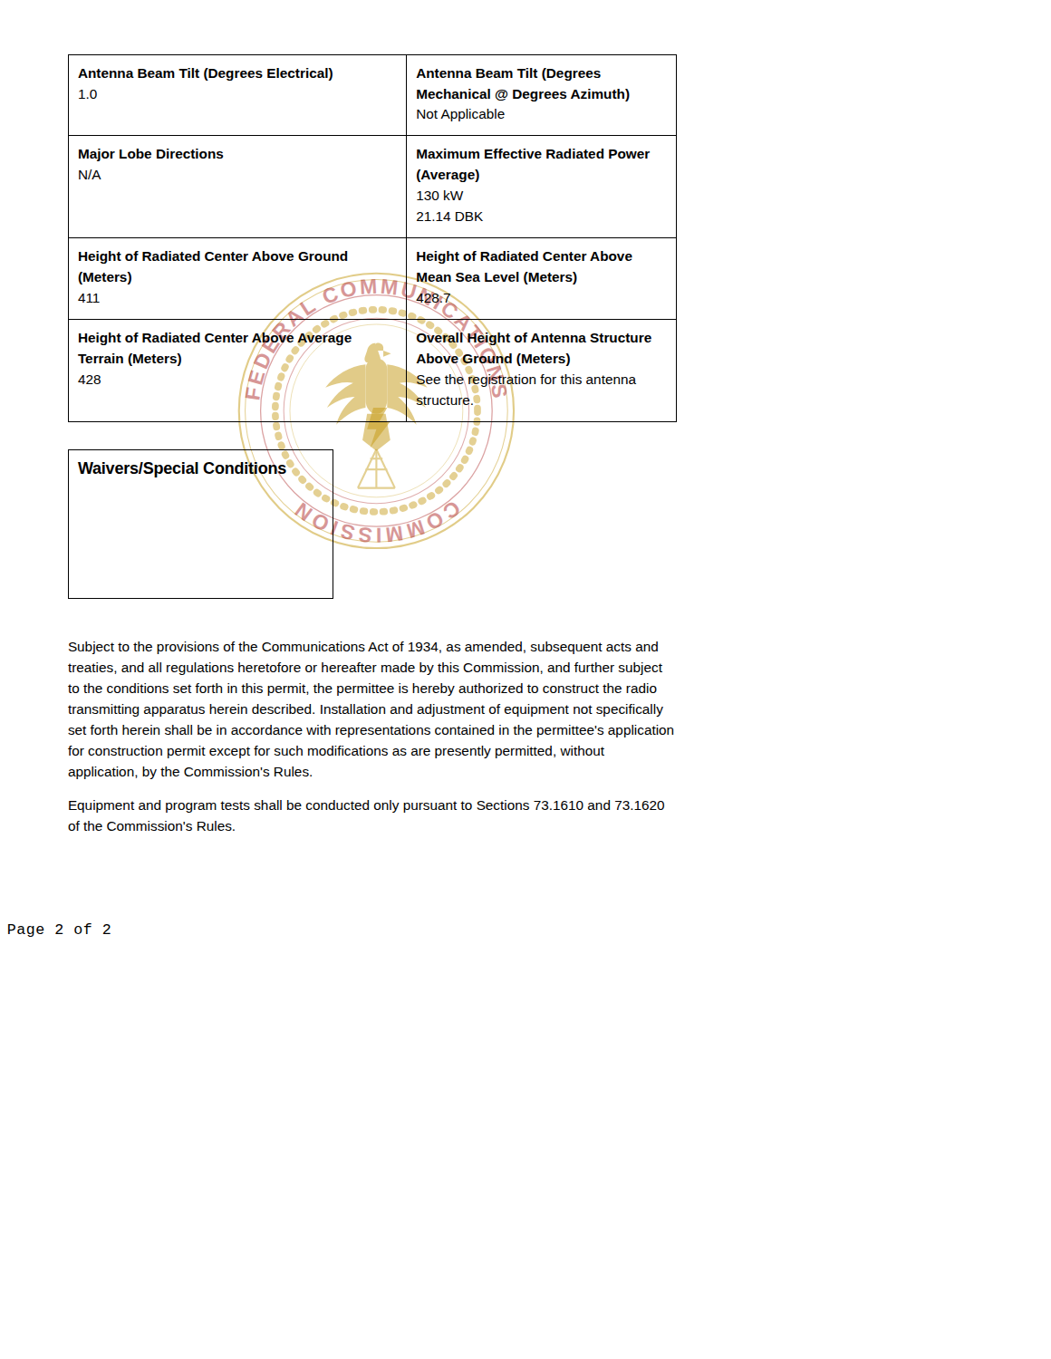FEDERAL COMMUNICATIONS COMMISSION
| Antenna Beam Tilt (Degrees Electrical) 1.0 | Antenna Beam Tilt (Degrees Mechanical @ Degrees Azimuth) Not Applicable |
| Major Lobe Directions N/A | Maximum Effective Radiated Power (Average) 130 kW 21.14 DBK |
| Height of Radiated Center Above Ground (Meters) 411 | Height of Radiated Center Above Mean Sea Level (Meters) 428.7 |
| Height of Radiated Center Above Average Terrain (Meters) 428 | Overall Height of Antenna Structure Above Ground (Meters) See the registration for this antenna structure. |
Waivers/Special Conditions
Subject to the provisions of the Communications Act of 1934, as amended, subsequent acts and treaties, and all regulations heretofore or hereafter made by this Commission, and further subject to the conditions set forth in this permit, the permittee is hereby authorized to construct the radio transmitting apparatus herein described. Installation and adjustment of equipment not specifically set forth herein shall be in accordance with representations contained in the permittee's application for construction permit except for such modifications as are presently permitted, without application, by the Commission's Rules.
Equipment and program tests shall be conducted only pursuant to Sections 73.1610 and 73.1620 of the Commission's Rules.
Page 2 of 2